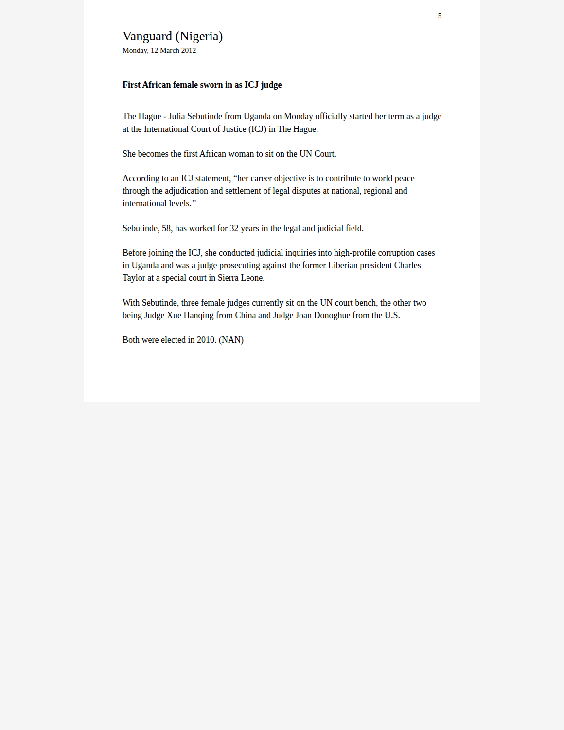5
Vanguard (Nigeria)
Monday, 12 March 2012
First African female sworn in as ICJ judge
The Hague - Julia Sebutinde from Uganda on Monday officially started her term as a judge at the International Court of Justice (ICJ) in The Hague.
She becomes the first African woman to sit on the UN Court.
According to an ICJ statement, “her career objective is to contribute to world peace through the adjudication and settlement of legal disputes at national, regional and international levels.’’
Sebutinde, 58, has worked for 32 years in the legal and judicial field.
Before joining the ICJ, she conducted judicial inquiries into high-profile corruption cases in Uganda and was a judge prosecuting against the former Liberian president Charles Taylor at a special court in Sierra Leone.
With Sebutinde, three female judges currently sit on the UN court bench, the other two being Judge Xue Hanqing from China and Judge Joan Donoghue from the U.S.
Both were elected in 2010. (NAN)